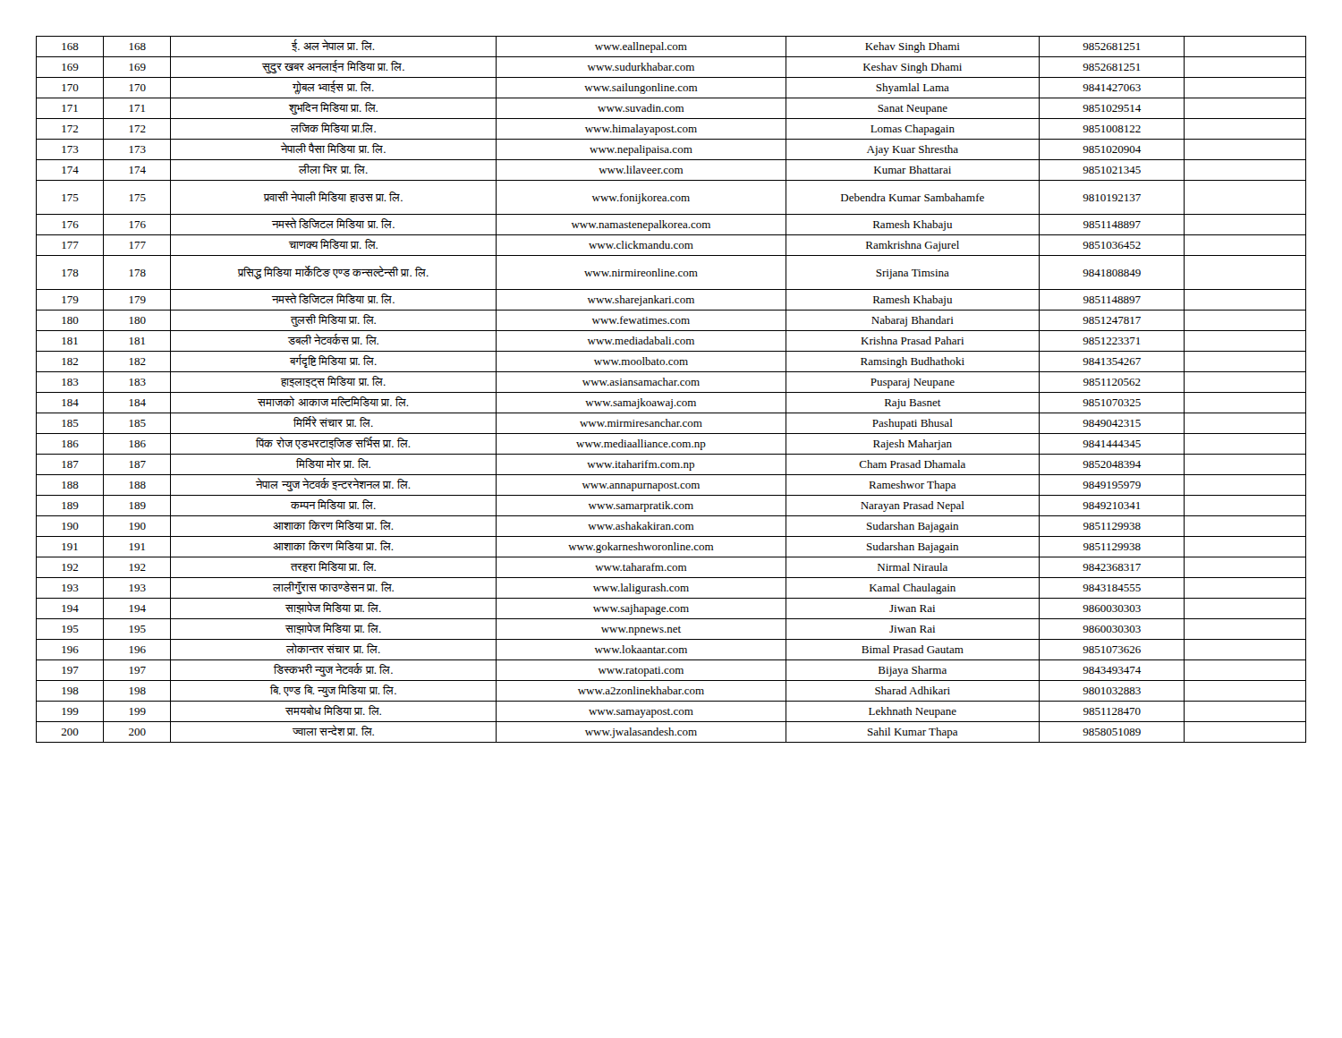| 168 | 168 | ई. अल नेपाल प्रा. लि. | www.eallnepal.com | Kehav Singh Dhami | 9852681251 | |
| 169 | 169 | सुदुर खबर अनलाईन मिडिया प्रा. लि. | www.sudurkhabar.com | Keshav Singh Dhami | 9852681251 | |
| 170 | 170 | ग्लोबल भ्वाईस प्रा. लि. | www.sailungonline.com | Shyamlal Lama | 9841427063 | |
| 171 | 171 | शुभदिन मिडिया प्रा. लि. | www.suvadin.com | Sanat Neupane | 9851029514 | |
| 172 | 172 | लजिक मिडिया प्रा.लि. | www.himalayapost.com | Lomas Chapagain | 9851008122 | |
| 173 | 173 | नेपाली पैसा मिडिया प्रा. लि. | www.nepalipaisa.com | Ajay Kuar Shrestha | 9851020904 | |
| 174 | 174 | लीला भिर प्रा. लि. | www.lilaveer.com | Kumar Bhattarai | 9851021345 | |
| 175 | 175 | प्रवासी नेपाली मिडिया हाउस प्रा. लि. | www.fonijkorea.com | Debendra Kumar Sambahamfe | 9810192137 | |
| 176 | 176 | नमस्ते डिजिटल मिडिया प्रा. लि. | www.namastenepalkorea.com | Ramesh Khabaju | 9851148897 | |
| 177 | 177 | चाणक्य मिडिया प्रा. लि. | www.clickmandu.com | Ramkrishna Gajurel | 9851036452 | |
| 178 | 178 | प्रसिद्ध मिडिया मार्केटिङ एण्ड कन्सल्टेन्सी प्रा. लि. | www.nirmireonline.com | Srijana Timsina | 9841808849 | |
| 179 | 179 | नमस्ते डिजिटल मिडिया प्रा. लि. | www.sharejankari.com | Ramesh Khabaju | 9851148897 | |
| 180 | 180 | तुलसी मिडिया प्रा. लि. | www.fewatimes.com | Nabaraj Bhandari | 9851247817 | |
| 181 | 181 | डबली नेटवर्कस प्रा. लि. | www.mediadabali.com | Krishna Prasad Pahari | 9851223371 | |
| 182 | 182 | बर्गदृष्टि मिडिया प्रा. लि. | www.moolbato.com | Ramsingh Budhathoki | 9841354267 | |
| 183 | 183 | हाइलाइट्स मिडिया प्रा. लि. | www.asiansamachar.com | Pusparaj Neupane | 9851120562 | |
| 184 | 184 | समाजको आकाज मल्टिमिडिया प्रा. लि. | www.samajkoawaj.com | Raju Basnet | 9851070325 | |
| 185 | 185 | मिर्मिरे संचार प्रा. लि. | www.mirmiresanchar.com | Pashupati Bhusal | 9849042315 | |
| 186 | 186 | पिंक रोज एडभरटाइजिङ सर्भिस प्रा. लि. | www.mediaalliance.com.np | Rajesh Maharjan | 9841444345 | |
| 187 | 187 | मिडिया मोर प्रा. लि. | www.itaharifm.com.np | Cham Prasad Dhamala | 9852048394 | |
| 188 | 188 | नेपाल न्युज नेटवर्क इन्टरनेशनल प्रा. लि. | www.annapurnapost.com | Rameshwor Thapa | 9849195979 | |
| 189 | 189 | कम्पन मिडिया प्रा. लि. | www.samarpratik.com | Narayan Prasad Nepal | 9849210341 | |
| 190 | 190 | आशाका किरण मिडिया प्रा. लि. | www.ashakakiran.com | Sudarshan Bajagain | 9851129938 | |
| 191 | 191 | आशाका किरण मिडिया प्रा. लि. | www.gokarneshworonline.com | Sudarshan Bajagain | 9851129938 | |
| 192 | 192 | तरहरा मिडिया प्रा. लि. | www.taharafm.com | Nirmal Niraula | 9842368317 | |
| 193 | 193 | लालीगुँरास फाउण्डेसन प्रा. लि. | www.laligurash.com | Kamal Chaulagain | 9843184555 | |
| 194 | 194 | साझापेज मिडिया प्रा. लि. | www.sajhapage.com | Jiwan Rai | 9860030303 | |
| 195 | 195 | साझापेज मिडिया प्रा. लि. | www.npnews.net | Jiwan Rai | 9860030303 | |
| 196 | 196 | लोकान्तर संचार प्रा. लि. | www.lokaantar.com | Bimal Prasad Gautam | 9851073626 | |
| 197 | 197 | डिस्कभरी न्युज नेटवर्क प्रा. लि. | www.ratopati.com | Bijaya Sharma | 9843493474 | |
| 198 | 198 | बि. एण्ड बि. न्युज मिडिया प्रा. लि. | www.a2zonlinekhabar.com | Sharad Adhikari | 9801032883 | |
| 199 | 199 | समयबोध मिडिया प्रा. लि. | www.samayapost.com | Lekhnath Neupane | 9851128470 | |
| 200 | 200 | ज्वाला सन्देश प्रा. लि. | www.jwalasandesh.com | Sahil Kumar Thapa | 9858051089 | |